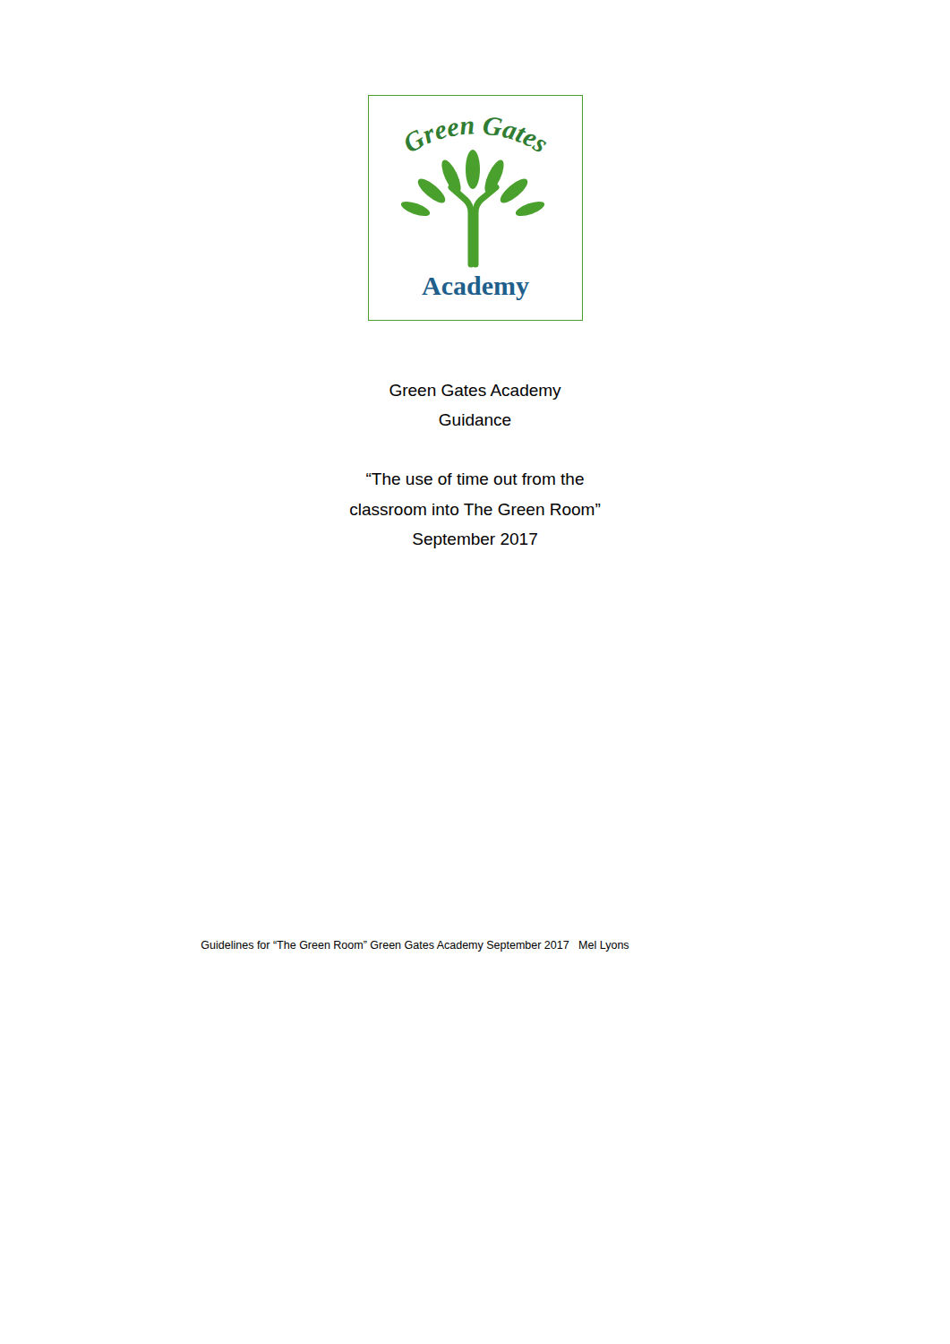Green Gates Academy
Green Gates Academy
Guidance
“The use of time out from the
classroom into The Green Room”
September 2017
Guidelines for “The Green Room” Green Gates Academy September 2017 Mel Lyons